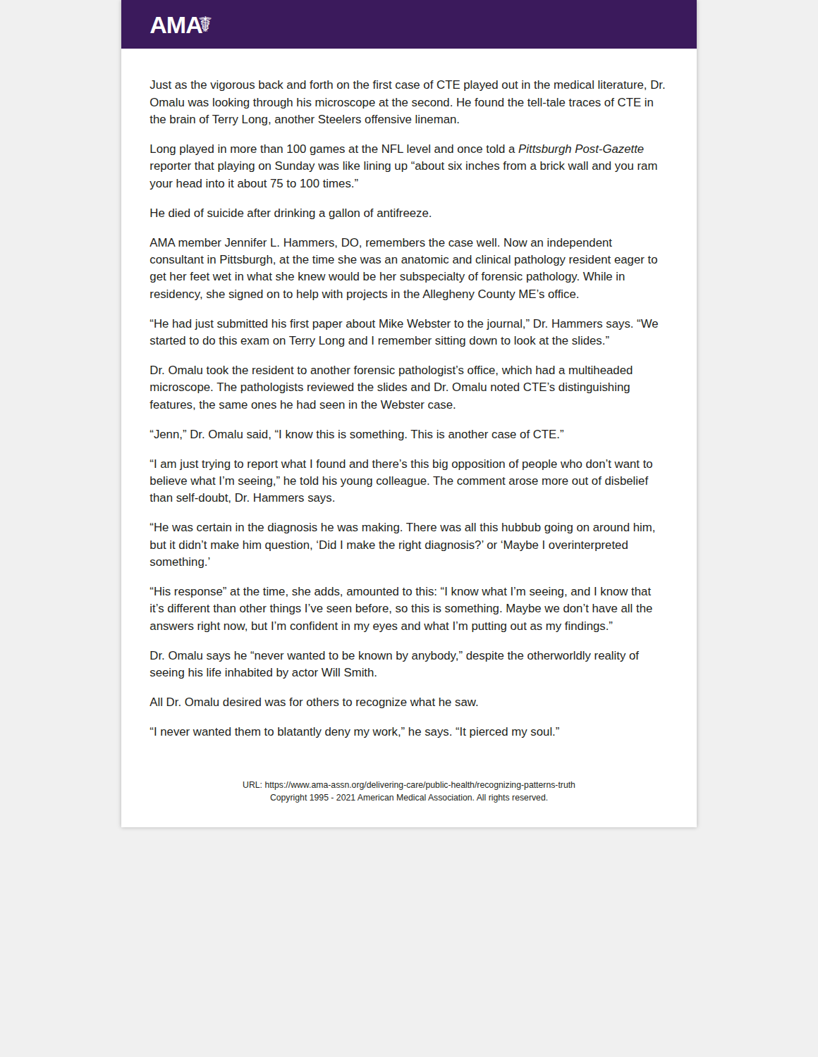AMA☤
Just as the vigorous back and forth on the first case of CTE played out in the medical literature, Dr. Omalu was looking through his microscope at the second. He found the tell-tale traces of CTE in the brain of Terry Long, another Steelers offensive lineman.
Long played in more than 100 games at the NFL level and once told a Pittsburgh Post-Gazette reporter that playing on Sunday was like lining up “about six inches from a brick wall and you ram your head into it about 75 to 100 times.”
He died of suicide after drinking a gallon of antifreeze.
AMA member Jennifer L. Hammers, DO, remembers the case well. Now an independent consultant in Pittsburgh, at the time she was an anatomic and clinical pathology resident eager to get her feet wet in what she knew would be her subspecialty of forensic pathology. While in residency, she signed on to help with projects in the Allegheny County ME’s office.
“He had just submitted his first paper about Mike Webster to the journal,” Dr. Hammers says. “We started to do this exam on Terry Long and I remember sitting down to look at the slides.”
Dr. Omalu took the resident to another forensic pathologist’s office, which had a multiheaded microscope. The pathologists reviewed the slides and Dr. Omalu noted CTE’s distinguishing features, the same ones he had seen in the Webster case.
“Jenn,” Dr. Omalu said, “I know this is something. This is another case of CTE.”
“I am just trying to report what I found and there’s this big opposition of people who don’t want to believe what I’m seeing,” he told his young colleague. The comment arose more out of disbelief than self-doubt, Dr. Hammers says.
“He was certain in the diagnosis he was making. There was all this hubbub going on around him, but it didn’t make him question, ‘Did I make the right diagnosis?’ or ‘Maybe I overinterpreted something.’
“His response” at the time, she adds, amounted to this: “I know what I’m seeing, and I know that it’s different than other things I’ve seen before, so this is something. Maybe we don’t have all the answers right now, but I’m confident in my eyes and what I’m putting out as my findings.”
Dr. Omalu says he “never wanted to be known by anybody,” despite the otherworldly reality of seeing his life inhabited by actor Will Smith.
All Dr. Omalu desired was for others to recognize what he saw.
“I never wanted them to blatantly deny my work,” he says. “It pierced my soul.”
URL: https://www.ama-assn.org/delivering-care/public-health/recognizing-patterns-truth
Copyright 1995 - 2021 American Medical Association. All rights reserved.